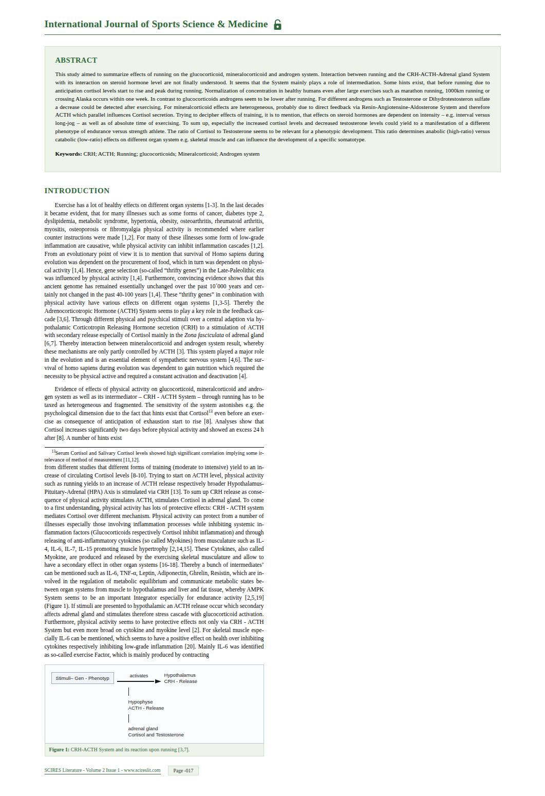International Journal of Sports Science & Medicine
ABSTRACT
This study aimed to summarize effects of running on the glucocorticoid, mineralocorticoid and androgen system. Interaction between running and the CRH-ACTH-Adrenal gland System with its interaction on steroid hormone level are not finally understood. It seems that the System mainly plays a role of intermediation. Some hints exist, that before running due to anticipation cortisol levels start to rise and peak during running. Normalization of concentration in healthy humans even after large exercises such as marathon running, 1000km running or crossing Alaska occurs within one week. In contrast to glucocorticoids androgens seem to be lower after running. For different androgens such as Testosterone or Dihydrotestosteron sulfate a decrease could be detected after exercising. For mineralcorticoid effects are heterogeneous, probably due to direct feedback via Renin-Angiotensine-Aldosterone System and therefore ACTH which parallel influences Cortisol secretion. Trying to decipher effects of training, it is to mention, that effects on steroid hormones are dependent on intensity – e.g. interval versus long-jog – as well as of absolute time of exercising. To sum up, especially the increased cortisol levels and decreased testosterone levels could yield to a manifestation of a different phenotype of endurance versus strength athlete. The ratio of Cortisol to Testosterone seems to be relevant for a phenotypic development. This ratio determines anabolic (high-ratio) versus catabolic (low-ratio) effects on different organ system e.g. skeletal muscle and can influence the development of a specific somatotype.
Keywords: CRH; ACTH; Running; glucocorticoids; Mineralcorticoid; Androgen system
INTRODUCTION
Exercise has a lot of healthy effects on different organ systems [1-3]. In the last decades it became evident, that for many illnesses such as some forms of cancer, diabetes type 2, dyslipidemia, metabolic syndrome, hypertonia, obesity, osteoarthritis, rheumatoid arthritis, myositis, osteoporosis or fibromyalgia physical activity is recommended where earlier counter instructions were made [1,2]. For many of these illnesses some form of low-grade inflammation are causative, while physical activity can inhibit inflammation cascades [1,2]. From an evolutionary point of view it is to mention that survival of Homo sapiens during evolution was dependent on the procurement of food, which in turn was dependent on physical activity [1,4]. Hence, gene selection (so-called “thrifty genes”) in the Late-Paleolithic era was influenced by physical activity [1,4]. Furthermore, convincing evidence shows that this ancient genome has remained essentially unchanged over the past 10´000 years and certainly not changed in the past 40-100 years [1,4]. These “thrifty genes” in combination with physical activity have various effects on different organ systems [1,3-5]. Thereby the Adrenocorticotropic Hormone (ACTH) System seems to play a key role in the feedback cascade [3,6]. Through different physical and psychical stimuli over a central adaption via hypothalamic Corticotropin Releasing Hormone secretion (CRH) to a stimulation of ACTH with secondary release especially of Cortisol mainly in the Zona fasciculata of adrenal gland [6,7]. Thereby interaction between mineralocorticoid and androgen system result, whereby these mechanisms are only partly controlled by ACTH [3]. This system played a major role in the evolution and is an essential element of sympathetic nervous system [4,6]. The survival of homo sapiens during evolution was dependent to gain nutrition which required the necessity to be physical active and required a constant activation and deactivation [4].
Evidence of effects of physical activity on glucocorticoid, mineralcorticoid and androgen system as well as its intermediator – CRH - ACTH System – through running has to be taxed as heterogeneous and fragmented. The sensitivity of the system astonishes e.g. the psychological dimension due to the fact that hints exist that Cortisol13 even before an exercise as consequence of anticipation of exhaustion start to rise [8]. Analyses show that Cortisol increases significantly two days before physical activity and showed an excess 24 h after [8]. A number of hints exist
13Serum Cortisol and Salivary Cortisol levels showed high significant correlation implying some irrelevance of method of measurement [11,12].
from different studies that different forms of training (moderate to intensive) yield to an increase of circulating Cortisol levels [8-10]. Trying to start on ACTH level, physical activity such as running yields to an increase of ACTH release respectively broader Hypothalamus-Pituitary-Adrenal (HPA) Axis is stimulated via CRH [13]. To sum up CRH release as consequence of physical activity stimulates ACTH, stimulates Cortisol in adrenal gland. To come to a first understanding, physical activity has lots of protective effects: CRH - ACTH system mediates Cortisol over different mechanism. Physical activity can protect from a number of illnesses especially those involving inflammation processes while inhibiting systemic inflammation factors (Glucocorticoids respectively Cortisol inhibit inflammation) and through releasing of anti-inflammatory cytokines (so called Myokines) from musculature such as IL-4, IL-6, IL-7, IL-15 promoting muscle hypertrophy [2,14,15]. These Cytokines, also called Myokine, are produced and released by the exercising skeletal musculature and allow to have a secondary effect in other organ systems [16-18]. Thereby a bunch of intermediates’ can be mentioned such as IL-6, TNF-α, Leptin, Adiponectin, Ghrelin, Resistin, which are involved in the regulation of metabolic equilibrium and communicate metabolic states between organ systems from muscle to hypothalamus and liver and fat tissue, whereby AMPK System seems to be an important Integrator especially for endurance activity [2,5,19] (Figure 1). If stimuli are presented to hypothalamic an ACTH release occur which secondary affects adrenal gland and stimulates therefore stress cascade with glucocorticoid activation. Furthermore, physical activity seems to have protective effects not only via CRH - ACTH System but even more broad on cytokine and myokine level [2]. For skeletal muscle especially IL-6 can be mentioned, which seems to have a positive effect on health over inhibiting cytokines respectively inhibiting low-grade inflammation [20]. Mainly IL-6 was identified as so-called exercise Factor, which is mainly produced by contracting
Stimuli– Gen - Phenotyp
activates
Hypothalamus
CRH - Release
Hypophyse
ACTH - Release
adrenal gland
Cortisol and Testosterone
Figure 1: CRH-ACTH System and its reaction upon running [3,7].
SCIRES Literature - Volume 2 Issue 1 - www.scireslit.com
Page -017